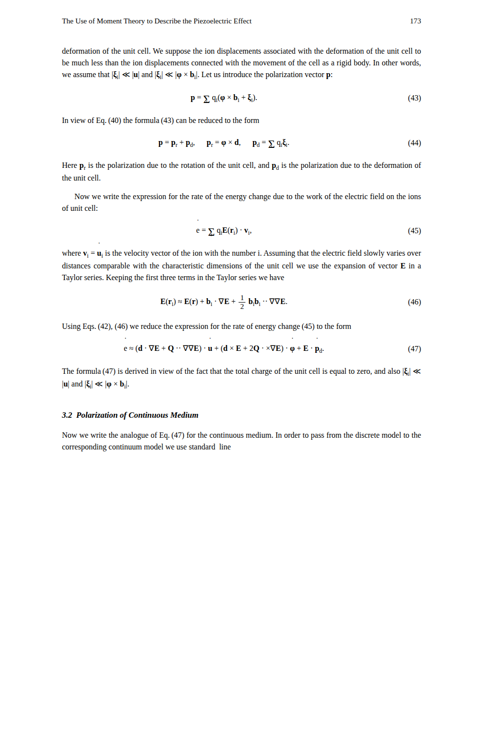The Use of Moment Theory to Describe the Piezoelectric Effect 173
deformation of the unit cell. We suppose the ion displacements associated with the deformation of the unit cell to be much less than the ion displacements connected with the movement of the cell as a rigid body. In other words, we assume that |ξi| ≪ |u| and |ξi| ≪ |φ × bi|. Let us introduce the polarization vector p:
p = Σi qi(φ × bi + ξi). (43)
In view of Eq. (40) the formula (43) can be reduced to the form
p = pr + pd, pr = φ × d, pd = Σi qiξi. (44)
Here pr is the polarization due to the rotation of the unit cell, and pd is the polarization due to the deformation of the unit cell.
Now we write the expression for the rate of the energy change due to the work of the electric field on the ions of unit cell:
e = Σi qiE(ri) · vi, (45)
where vi = ui is the velocity vector of the ion with the number i. Assuming that the electric field slowly varies over distances comparable with the characteristic dimensions of the unit cell we use the expansion of vector E in a Taylor series. Keeping the first three terms in the Taylor series we have
E(ri) ≈ E(r) + bi · ∇E + 12 bibi ·· ∇∇E. (46)
Using Eqs. (42), (46) we reduce the expression for the rate of energy change (45) to the form
e ≈ (d · ∇E + Q ·· ∇∇E) · u + (d × E + 2Q · ×∇E) · φ + E · pd. (47)
The formula (47) is derived in view of the fact that the total charge of the unit cell is equal to zero, and also |ξi| ≪ |u| and |ξi| ≪ |φ × bi|.
3.2 Polarization of Continuous Medium
Now we write the analogue of Eq. (47) for the continuous medium. In order to pass from the discrete model to the corresponding continuum model we use standard line